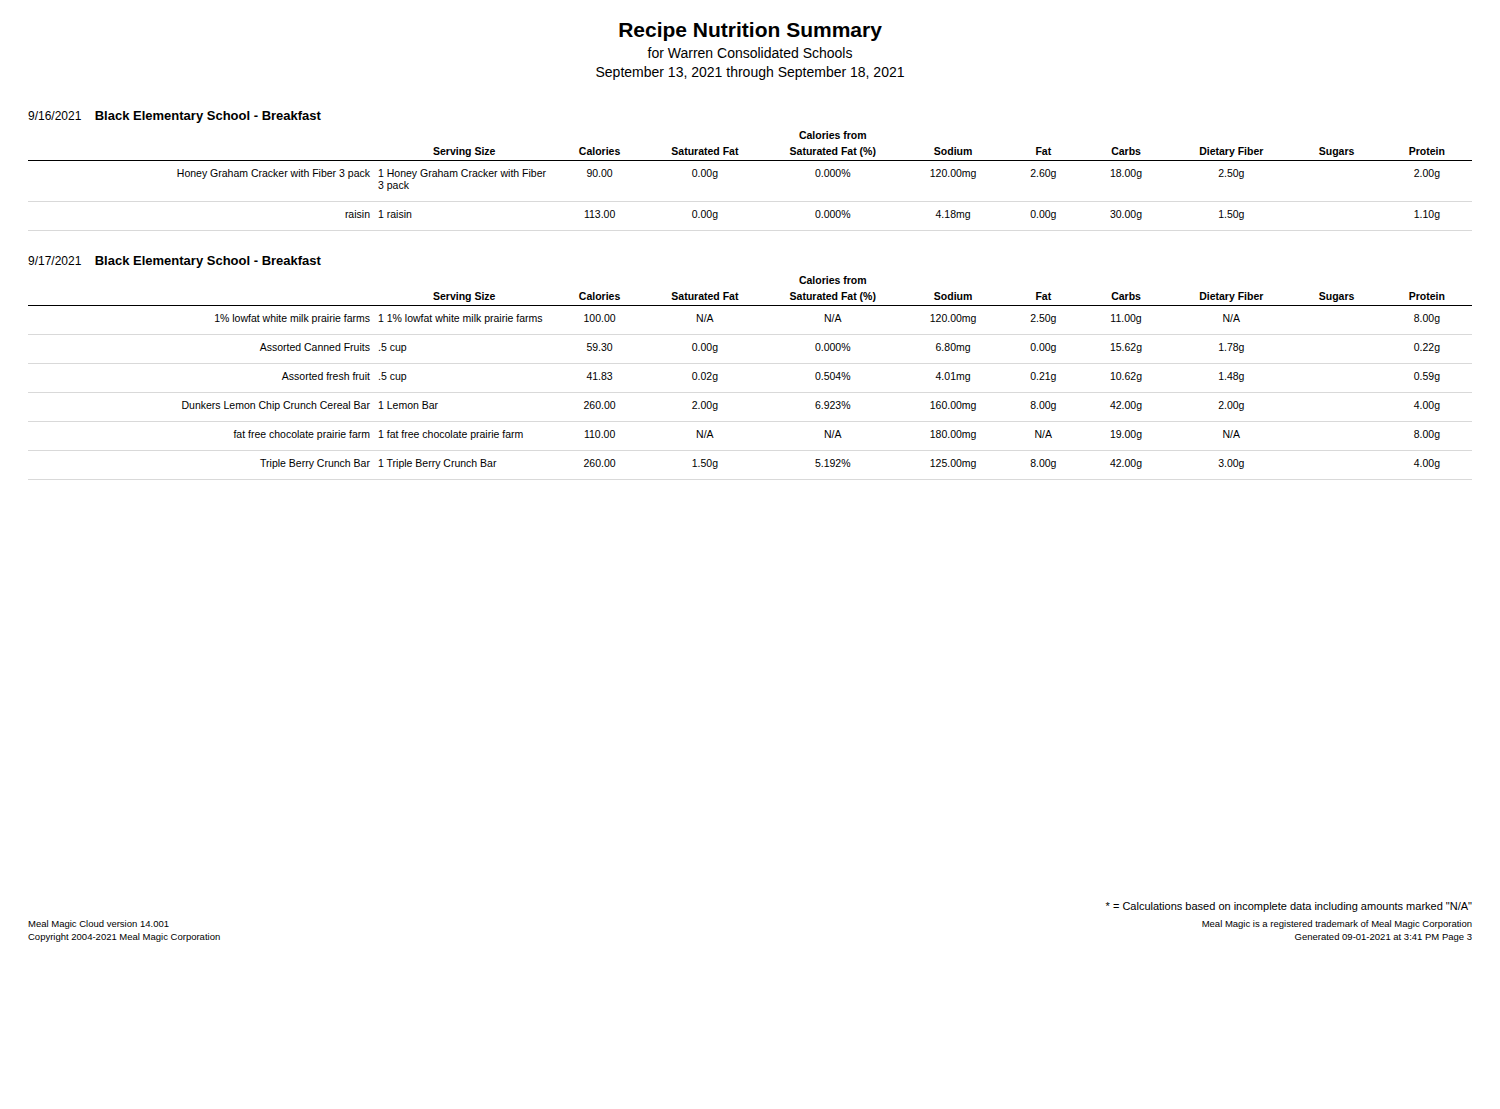Recipe Nutrition Summary
for Warren Consolidated Schools
September 13, 2021 through September 18, 2021
9/16/2021 Black Elementary School - Breakfast
| | | | | Calories from | | | | | | |
| --- | --- | --- | --- | --- | --- | --- | --- | --- | --- | --- |
| | Serving Size | Calories | Saturated Fat | Saturated Fat (%) | Sodium | Fat | Carbs | Dietary Fiber | Sugars | Protein |
| Honey Graham Cracker with Fiber 3 pack | 1 Honey Graham Cracker with Fiber 3 pack | 90.00 | 0.00g | 0.000% | 120.00mg | 2.60g | 18.00g | 2.50g | | 2.00g |
| raisin | 1 raisin | 113.00 | 0.00g | 0.000% | 4.18mg | 0.00g | 30.00g | 1.50g | | 1.10g |
9/17/2021 Black Elementary School - Breakfast
| | | | | Calories from | | | | | | |
| --- | --- | --- | --- | --- | --- | --- | --- | --- | --- | --- |
| | Serving Size | Calories | Saturated Fat | Saturated Fat (%) | Sodium | Fat | Carbs | Dietary Fiber | Sugars | Protein |
| 1% lowfat white milk prairie farms | 1 1% lowfat white milk prairie farms | 100.00 | N/A | N/A | 120.00mg | 2.50g | 11.00g | N/A | | 8.00g |
| Assorted Canned Fruits | .5 cup | 59.30 | 0.00g | 0.000% | 6.80mg | 0.00g | 15.62g | 1.78g | | 0.22g |
| Assorted fresh fruit | .5 cup | 41.83 | 0.02g | 0.504% | 4.01mg | 0.21g | 10.62g | 1.48g | | 0.59g |
| Dunkers Lemon Chip Crunch Cereal Bar | 1 Lemon Bar | 260.00 | 2.00g | 6.923% | 160.00mg | 8.00g | 42.00g | 2.00g | | 4.00g |
| fat free chocolate prairie farm | 1 fat free chocolate prairie farm | 110.00 | N/A | N/A | 180.00mg | N/A | 19.00g | N/A | | 8.00g |
| Triple Berry Crunch Bar | 1 Triple Berry Crunch Bar | 260.00 | 1.50g | 5.192% | 125.00mg | 8.00g | 42.00g | 3.00g | | 4.00g |
* = Calculations based on incomplete data including amounts marked "N/A"
Meal Magic Cloud version 14.001
Copyright 2004-2021 Meal Magic Corporation
Meal Magic is a registered trademark of Meal Magic Corporation
Generated 09-01-2021 at 3:41 PM Page 3